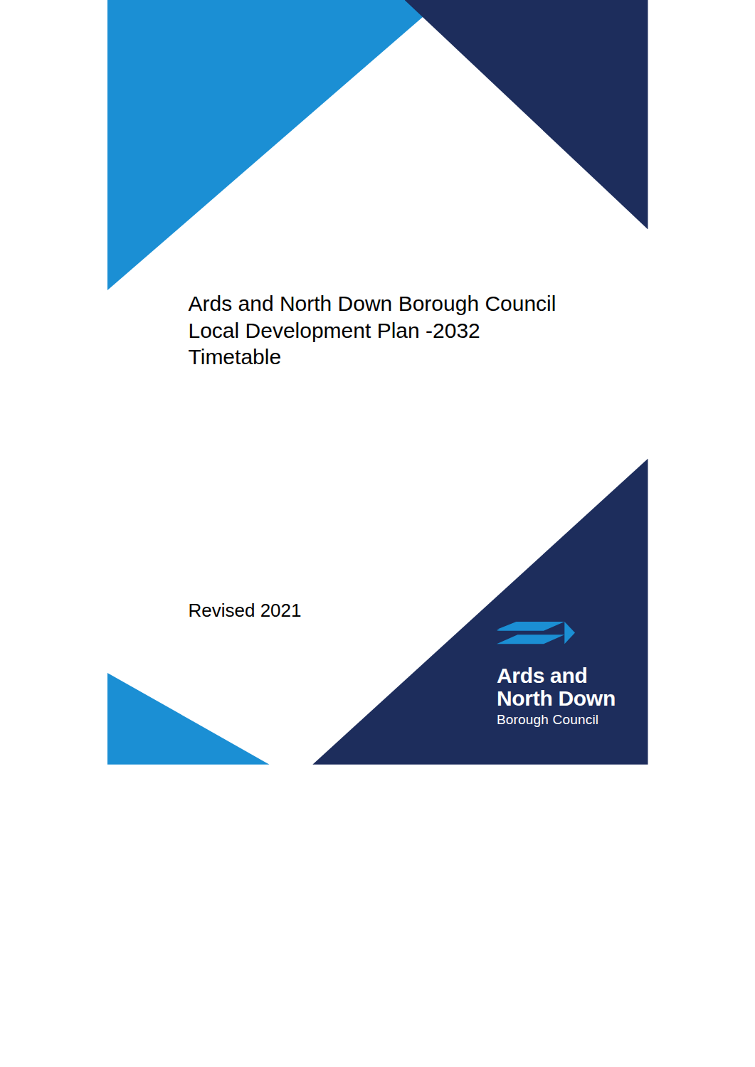Ards and North Down Borough Council
Local Development Plan -2032
Timetable
Revised 2021
Ards and
North Down
Borough Council